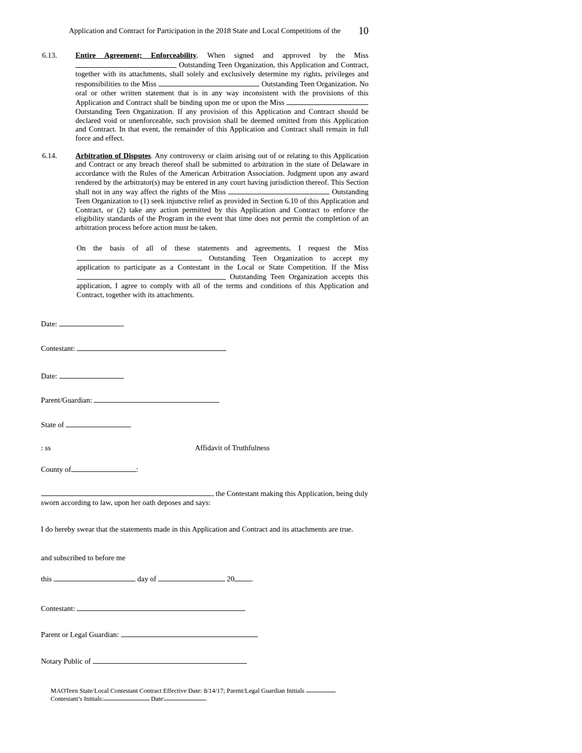Application and Contract for Participation in the 2018 State and Local Competitions of the 10
6.13.
Entire Agreement; Enforceability. When signed and approved by the Miss Outstanding Teen Organization, this Application and Contract, together with its attachments, shall solely and exclusively determine my rights, privileges and responsibilities to the Miss Outstanding Teen Organization. No oral or other written statement that is in any way inconsistent with the provisions of this Application and Contract shall be binding upon me or upon the Miss Outstanding Teen Organization. If any provision of this Application and Contract should be declared void or unenforceable, such provision shall be deemed omitted from this Application and Contract. In that event, the remainder of this Application and Contract shall remain in full force and effect.
6.14.
Arbitration of Disputes. Any controversy or claim arising out of or relating to this Application and Contract or any breach thereof shall be submitted to arbitration in the state of Delaware in accordance with the Rules of the American Arbitration Association. Judgment upon any award rendered by the arbitrator(s) may be entered in any court having jurisdiction thereof. This Section shall not in any way affect the rights of the Miss Outstanding Teen Organization to (1) seek injunctive relief as provided in Section 6.10 of this Application and Contract, or (2) take any action permitted by this Application and Contract to enforce the eligibility standards of the Program in the event that time does not permit the completion of an arbitration process before action must be taken.
On the basis of all of these statements and agreements, I request the Miss Outstanding Teen Organization to accept my application to participate as a Contestant in the Local or State Competition. If the Miss Outstanding Teen Organization accepts this application, I agree to comply with all of the terms and conditions of this Application and Contract, together with its attachments.
Date:
Contestant:
Date:
Parent/Guardian:
State of
: ss Affidavit of Truthfulness
County of :
, the Contestant making this Application, being duly sworn according to law, upon her oath deposes and says:
I do hereby swear that the statements made in this Application and Contract and its attachments are true.
and subscribed to before me
this day of , 20 .
Contestant:
Parent or Legal Guardian:
Notary Public of
MAOTeen State/Local Contestant Contract Effective Date: 8/14/17; Parent/Legal Guardian Initials Contestant’s Initials: Date: .